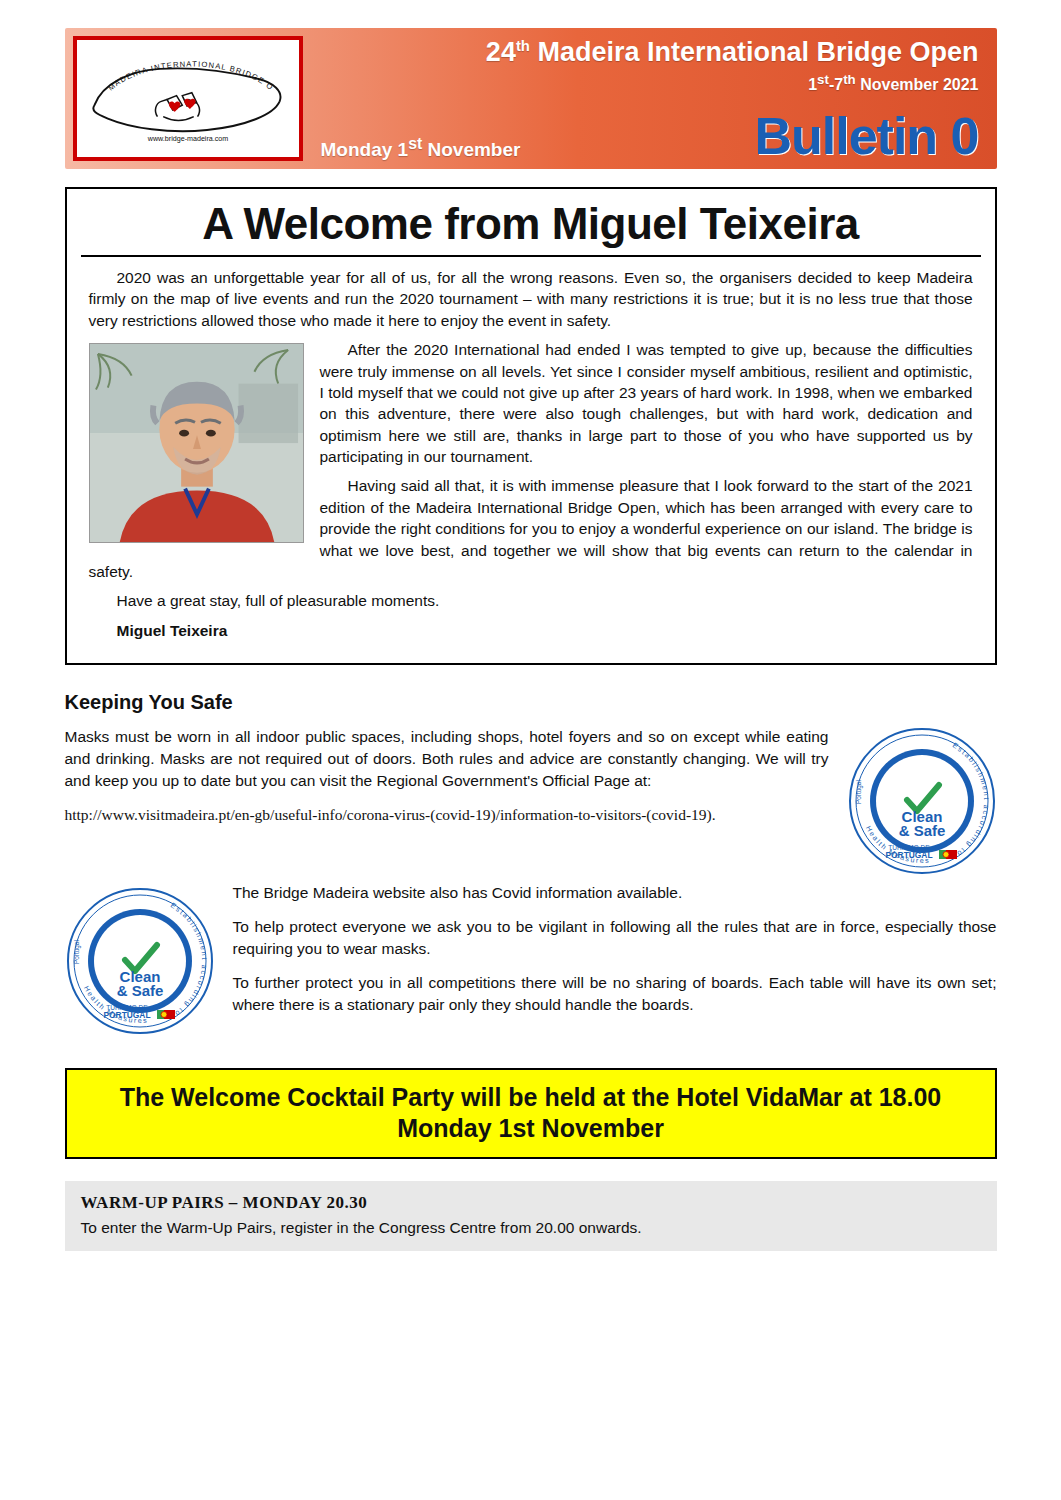MADEIRA INTERNATIONAL BRIDGE OPEN www.bridge-madeira.com
24th Madeira International Bridge Open
1st-7th November 2021
Monday 1st November
Bulletin 0
A Welcome from Miguel Teixeira
2020 was an unforgettable year for all of us, for all the wrong reasons. Even so, the organisers decided to keep Madeira firmly on the map of live events and run the 2020 tournament – with many restrictions it is true; but it is no less true that those very restrictions allowed those who made it here to enjoy the event in safety.
After the 2020 International had ended I was tempted to give up, because the difficulties were truly immense on all levels. Yet since I consider myself ambitious, resilient and optimistic, I told myself that we could not give up after 23 years of hard work. In 1998, when we embarked on this adventure, there were also tough challenges, but with hard work, dedication and optimism here we still are, thanks in large part to those of you who have supported us by participating in our tournament.
Having said all that, it is with immense pleasure that I look forward to the start of the 2021 edition of the Madeira International Bridge Open, which has been arranged with every care to provide the right conditions for you to enjoy a wonderful experience on our island. The bridge is what we love best, and together we will show that big events can return to the calendar in safety.
Have a great stay, full of pleasurable moments.
Miguel Teixeira
Keeping You Safe
Establishment according to Health Measures Portugal Clean & Safe TURISMO DE PORTUGAL
Masks must be worn in all indoor public spaces, including shops, hotel foyers and so on except while eating and drinking. Masks are not required out of doors. Both rules and advice are constantly changing. We will try and keep you up to date but you can visit the Regional Government's Official Page at:
http://www.visitmadeira.pt/en-gb/useful-info/corona-virus-(covid-19)/information-to-visitors-(covid-19).
Establishment according to Health Measures Portugal Clean & Safe TURISMO DE PORTUGAL
The Bridge Madeira website also has Covid information available.
To help protect everyone we ask you to be vigilant in following all the rules that are in force, especially those requiring you to wear masks.
To further protect you in all competitions there will be no sharing of boards. Each table will have its own set; where there is a stationary pair only they should handle the boards.
The Welcome Cocktail Party will be held at the Hotel VidaMar at 18.00 Monday 1st November
WARM-UP PAIRS – MONDAY 20.30
To enter the Warm-Up Pairs, register in the Congress Centre from 20.00 onwards.